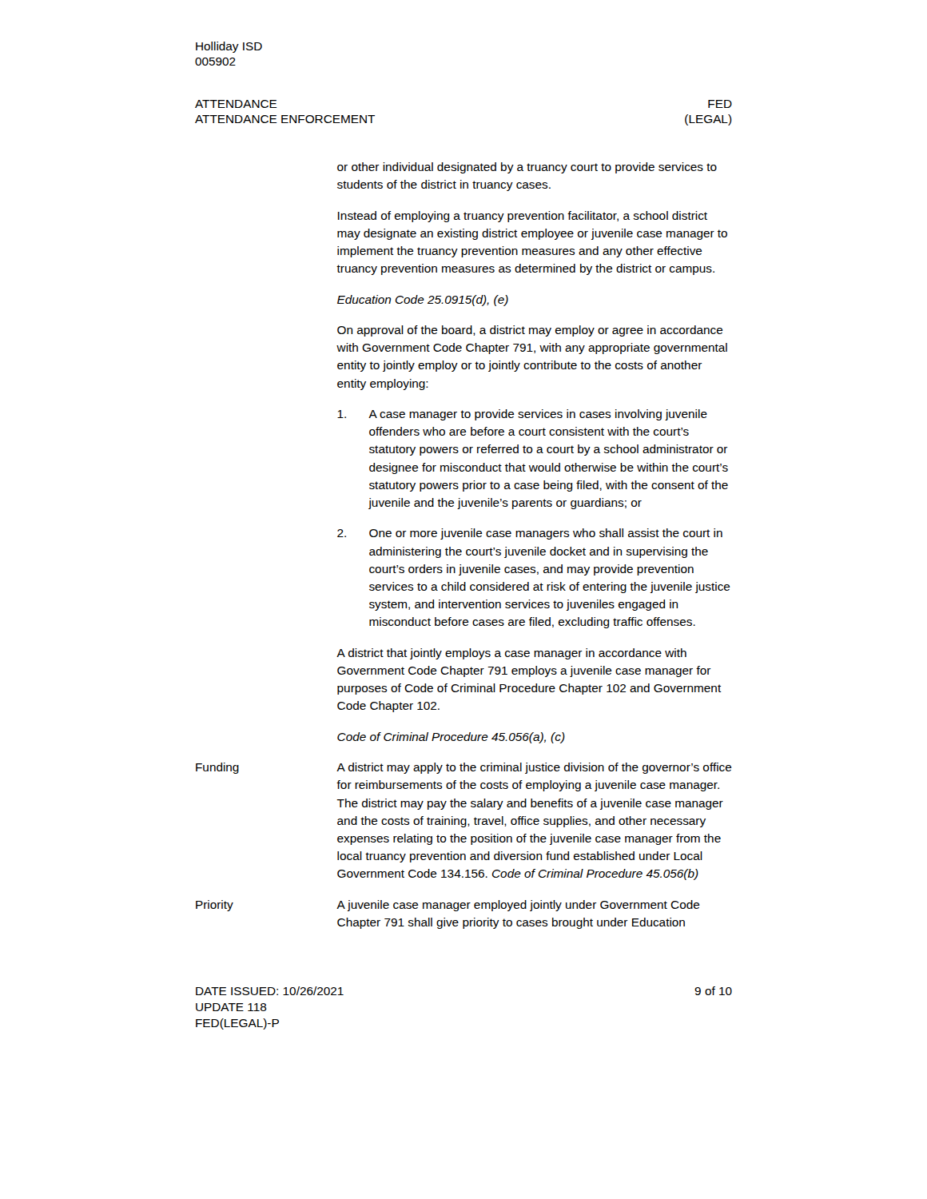Holliday ISD
005902
| ATTENDANCE | FED |
| ATTENDANCE ENFORCEMENT | (LEGAL) |
| | or other individual designated by a truancy court to provide services to students of the district in truancy cases. Instead of employing a truancy prevention facilitator, a school district may designate an existing district employee or juvenile case manager to implement the truancy prevention measures and any other effective truancy prevention measures as determined by the district or campus. Education Code 25.0915(d), (e) On approval of the board, a district may employ or agree in accordance with Government Code Chapter 791, with any appropriate governmental entity to jointly employ or to jointly contribute to the costs of another entity employing: 1. A case manager to provide services in cases involving juvenile offenders who are before a court consistent with the court’s statutory powers or referred to a court by a school administrator or designee for misconduct that would otherwise be within the court’s statutory powers prior to a case being filed, with the consent of the juvenile and the juvenile’s parents or guardians; or 2. One or more juvenile case managers who shall assist the court in administering the court’s juvenile docket and in supervising the court’s orders in juvenile cases, and may provide prevention services to a child considered at risk of entering the juvenile justice system, and intervention services to juveniles engaged in misconduct before cases are filed, excluding traffic offenses. A district that jointly employs a case manager in accordance with Government Code Chapter 791 employs a juvenile case manager for purposes of Code of Criminal Procedure Chapter 102 and Government Code Chapter 102. Code of Criminal Procedure 45.056(a), (c) |
| Funding | A district may apply to the criminal justice division of the governor’s office for reimbursements of the costs of employing a juvenile case manager. The district may pay the salary and benefits of a juvenile case manager and the costs of training, travel, office supplies, and other necessary expenses relating to the position of the juvenile case manager from the local truancy prevention and diversion fund established under Local Government Code 134.156. Code of Criminal Procedure 45.056(b) |
| Priority | A juvenile case manager employed jointly under Government Code Chapter 791 shall give priority to cases brought under Education |
| DATE ISSUED: 10/26/2021 | 9 of 10 |
| UPDATE 118 | |
| FED(LEGAL)-P | |